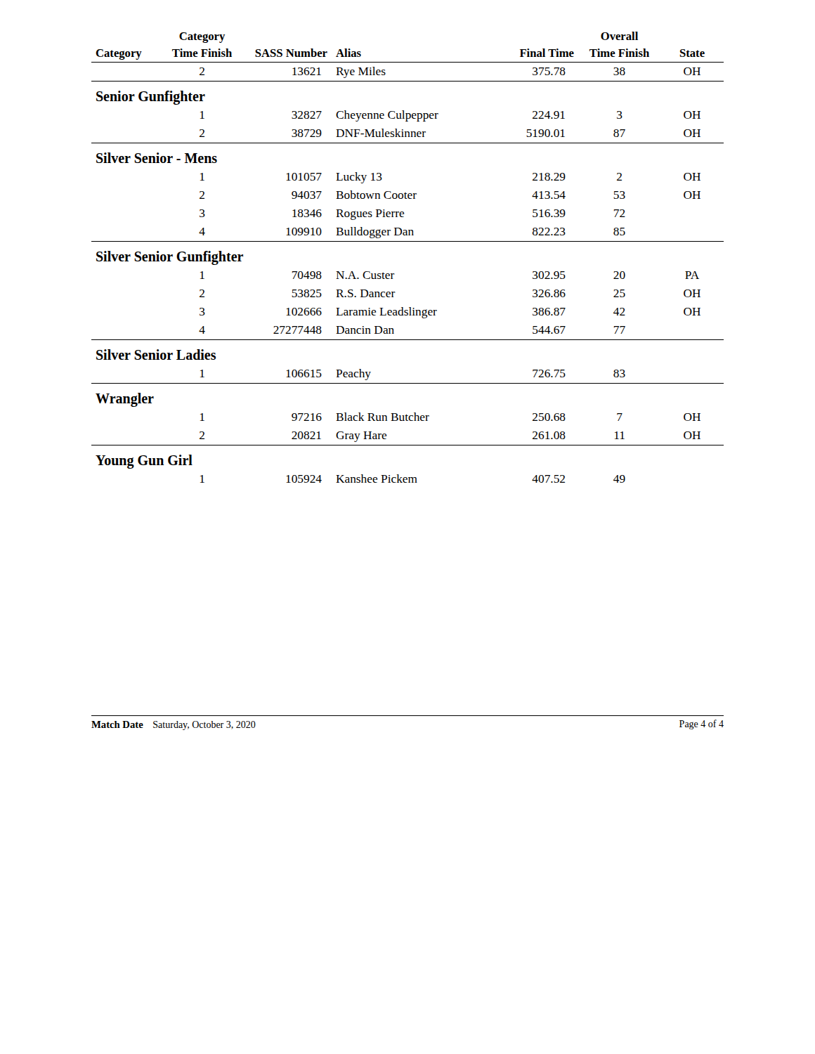| | Category | | | | Overall | |
| --- | --- | --- | --- | --- | --- | --- |
| Category | Time Finish | SASS Number | Alias | Final Time | Time Finish | State |
| | 2 | 13621 | Rye Miles | 375.78 | 38 | OH |
| Senior Gunfighter |
| | 1 | 32827 | Cheyenne Culpepper | 224.91 | 3 | OH |
| | 2 | 38729 | DNF-Muleskinner | 5190.01 | 87 | OH |
| Silver Senior - Mens |
| | 1 | 101057 | Lucky 13 | 218.29 | 2 | OH |
| | 2 | 94037 | Bobtown Cooter | 413.54 | 53 | OH |
| | 3 | 18346 | Rogues Pierre | 516.39 | 72 | |
| | 4 | 109910 | Bulldogger Dan | 822.23 | 85 | |
| Silver Senior Gunfighter |
| | 1 | 70498 | N.A. Custer | 302.95 | 20 | PA |
| | 2 | 53825 | R.S. Dancer | 326.86 | 25 | OH |
| | 3 | 102666 | Laramie Leadslinger | 386.87 | 42 | OH |
| | 4 | 27277448 | Dancin Dan | 544.67 | 77 | |
| Silver Senior Ladies |
| | 1 | 106615 | Peachy | 726.75 | 83 | |
| Wrangler |
| | 1 | 97216 | Black Run Butcher | 250.68 | 7 | OH |
| | 2 | 20821 | Gray Hare | 261.08 | 11 | OH |
| Young Gun Girl |
| | 1 | 105924 | Kanshee Pickem | 407.52 | 49 | |
Match Date Saturday, October 3, 2020
Page 4 of 4